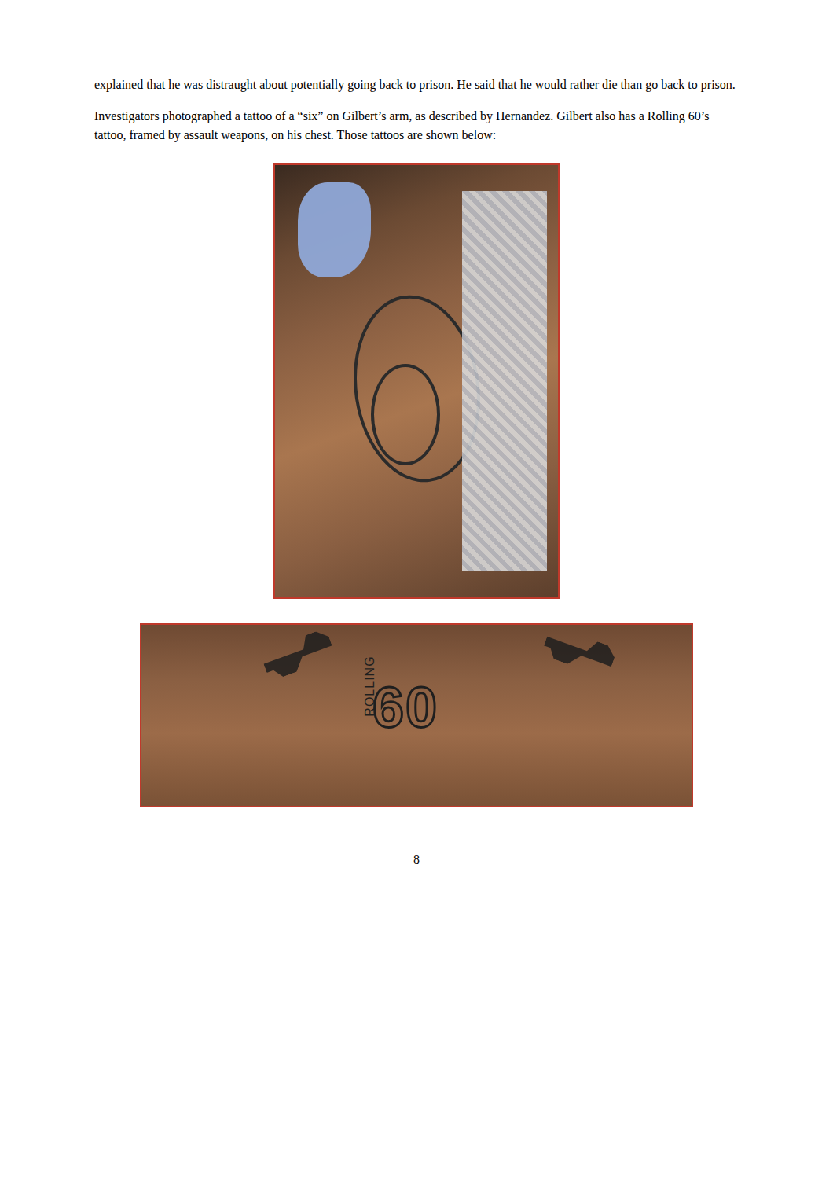explained that he was distraught about potentially going back to prison. He said that he would rather die than go back to prison.
Investigators photographed a tattoo of a “six” on Gilbert’s arm, as described by Hernandez. Gilbert also has a Rolling 60’s tattoo, framed by assault weapons, on his chest. Those tattoos are shown below:
ROLLING
60
8